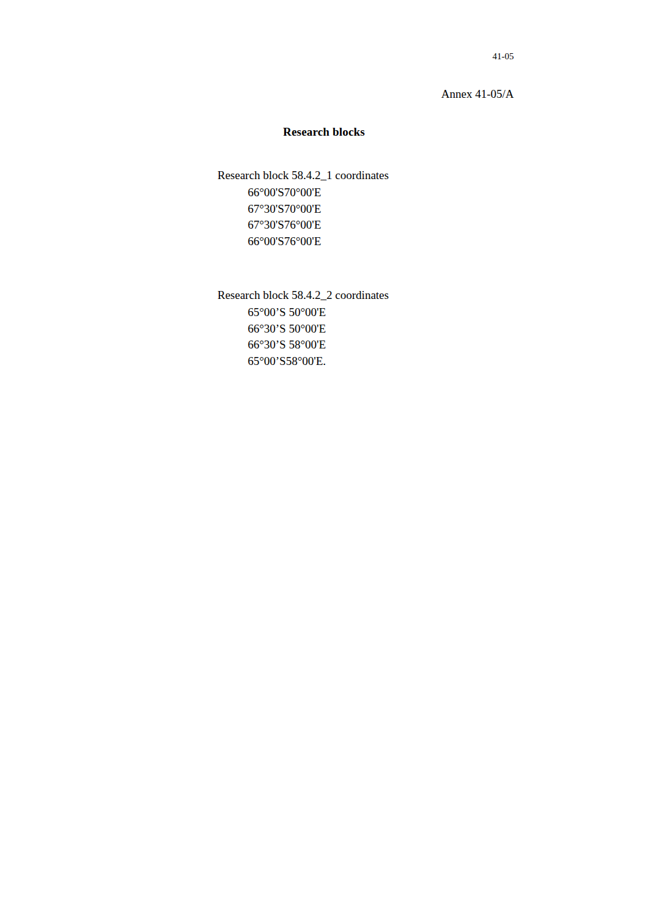41-05
Annex 41-05/A
Research blocks
Research block 58.4.2_1 coordinates
| 66°00'S | 70°00'E |
| 67°30'S | 70°00'E |
| 67°30'S | 76°00'E |
| 66°00'S | 76°00'E |
Research block 58.4.2_2 coordinates
| 65°00’S | 50°00'E |
| 66°30’S | 50°00'E |
| 66°30’S | 58°00'E |
| 65°00’S | 58°00'E. |